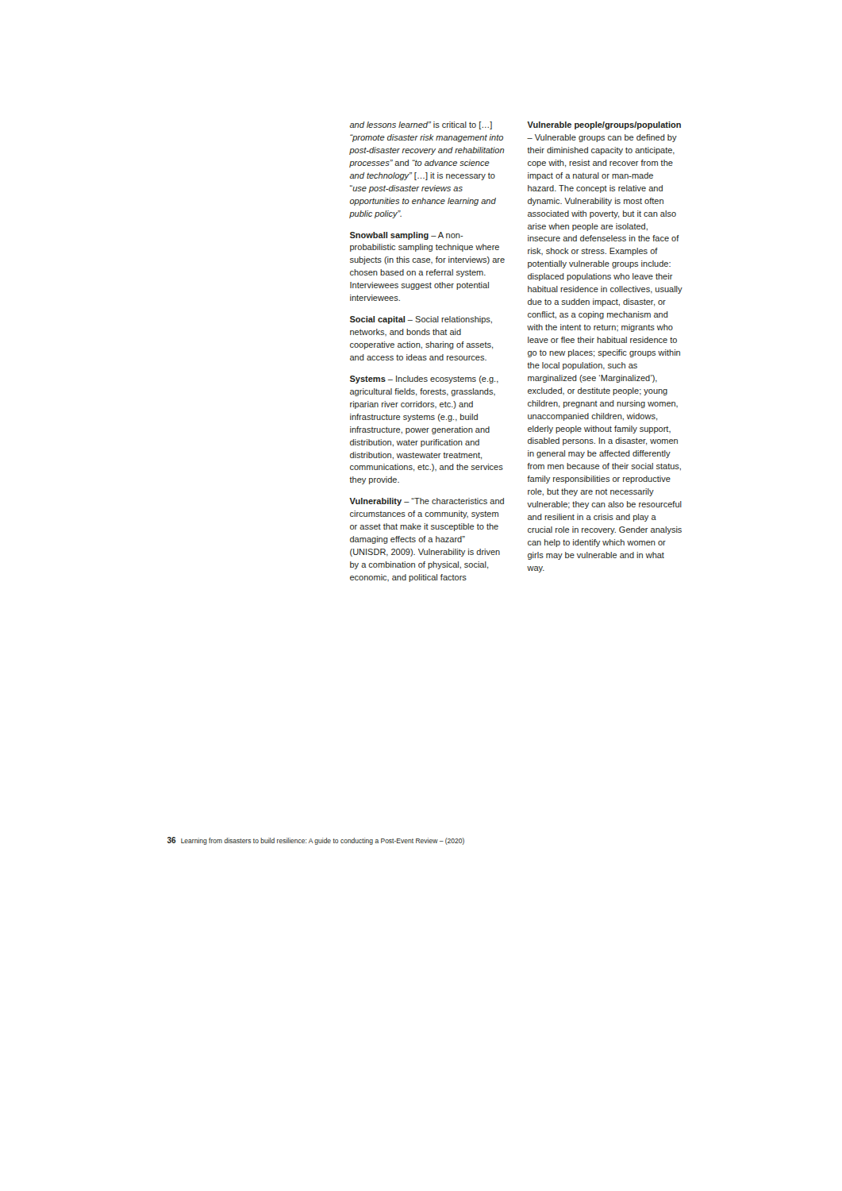and lessons learned” is critical to […] “promote disaster risk management into post-disaster recovery and rehabilitation processes” and “to advance science and technology” […] it is necessary to “use post-disaster reviews as opportunities to enhance learning and public policy”.
Snowball sampling – A non-probabilistic sampling technique where subjects (in this case, for interviews) are chosen based on a referral system. Interviewees suggest other potential interviewees.
Social capital – Social relationships, networks, and bonds that aid cooperative action, sharing of assets, and access to ideas and resources.
Systems – Includes ecosystems (e.g., agricultural fields, forests, grasslands, riparian river corridors, etc.) and infrastructure systems (e.g., build infrastructure, power generation and distribution, water purification and distribution, wastewater treatment, communications, etc.), and the services they provide.
Vulnerability – “The characteristics and circumstances of a community, system or asset that make it susceptible to the damaging effects of a hazard” (UNISDR, 2009). Vulnerability is driven by a combination of physical, social, economic, and political factors
Vulnerable people/groups/population – Vulnerable groups can be defined by their diminished capacity to anticipate, cope with, resist and recover from the impact of a natural or man-made hazard. The concept is relative and dynamic. Vulnerability is most often associated with poverty, but it can also arise when people are isolated, insecure and defenseless in the face of risk, shock or stress. Examples of potentially vulnerable groups include: displaced populations who leave their habitual residence in collectives, usually due to a sudden impact, disaster, or conflict, as a coping mechanism and with the intent to return; migrants who leave or flee their habitual residence to go to new places; specific groups within the local population, such as marginalized (see ‘Marginalized’), excluded, or destitute people; young children, pregnant and nursing women, unaccompanied children, widows, elderly people without family support, disabled persons. In a disaster, women in general may be affected differently from men because of their social status, family responsibilities or reproductive role, but they are not necessarily vulnerable; they can also be resourceful and resilient in a crisis and play a crucial role in recovery. Gender analysis can help to identify which women or girls may be vulnerable and in what way.
36 Learning from disasters to build resilience: A guide to conducting a Post-Event Review – (2020)